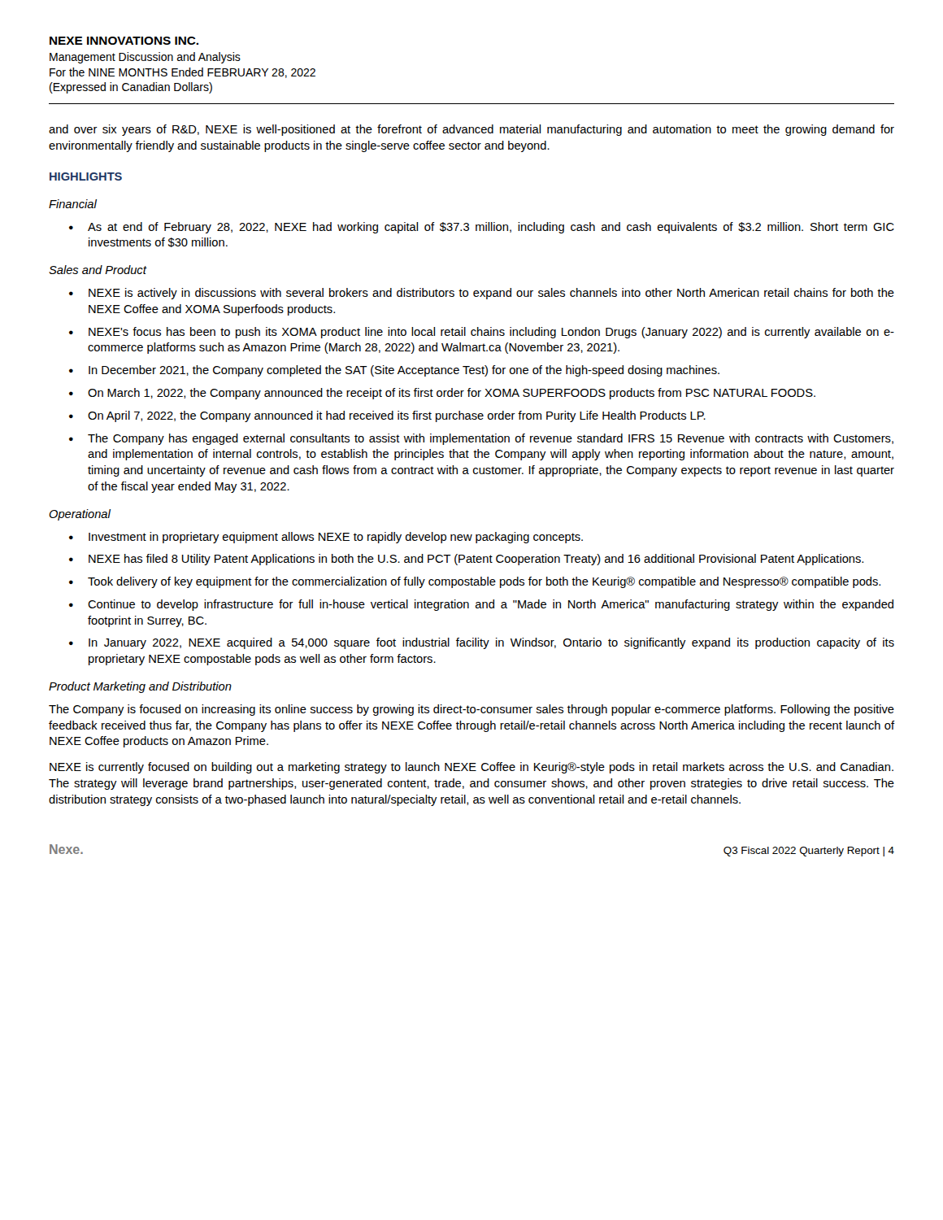NEXE INNOVATIONS INC.
Management Discussion and Analysis
For the NINE MONTHS Ended FEBRUARY 28, 2022
(Expressed in Canadian Dollars)
and over six years of R&D, NEXE is well-positioned at the forefront of advanced material manufacturing and automation to meet the growing demand for environmentally friendly and sustainable products in the single-serve coffee sector and beyond.
HIGHLIGHTS
Financial
As at end of February 28, 2022, NEXE had working capital of $37.3 million, including cash and cash equivalents of $3.2 million. Short term GIC investments of $30 million.
Sales and Product
NEXE is actively in discussions with several brokers and distributors to expand our sales channels into other North American retail chains for both the NEXE Coffee and XOMA Superfoods products.
NEXE's focus has been to push its XOMA product line into local retail chains including London Drugs (January 2022) and is currently available on e-commerce platforms such as Amazon Prime (March 28, 2022) and Walmart.ca (November 23, 2021).
In December 2021, the Company completed the SAT (Site Acceptance Test) for one of the high-speed dosing machines.
On March 1, 2022, the Company announced the receipt of its first order for XOMA SUPERFOODS products from PSC NATURAL FOODS.
On April 7, 2022, the Company announced it had received its first purchase order from Purity Life Health Products LP.
The Company has engaged external consultants to assist with implementation of revenue standard IFRS 15 Revenue with contracts with Customers, and implementation of internal controls, to establish the principles that the Company will apply when reporting information about the nature, amount, timing and uncertainty of revenue and cash flows from a contract with a customer. If appropriate, the Company expects to report revenue in last quarter of the fiscal year ended May 31, 2022.
Operational
Investment in proprietary equipment allows NEXE to rapidly develop new packaging concepts.
NEXE has filed 8 Utility Patent Applications in both the U.S. and PCT (Patent Cooperation Treaty) and 16 additional Provisional Patent Applications.
Took delivery of key equipment for the commercialization of fully compostable pods for both the Keurig® compatible and Nespresso® compatible pods.
Continue to develop infrastructure for full in-house vertical integration and a "Made in North America" manufacturing strategy within the expanded footprint in Surrey, BC.
In January 2022, NEXE acquired a 54,000 square foot industrial facility in Windsor, Ontario to significantly expand its production capacity of its proprietary NEXE compostable pods as well as other form factors.
Product Marketing and Distribution
The Company is focused on increasing its online success by growing its direct-to-consumer sales through popular e-commerce platforms. Following the positive feedback received thus far, the Company has plans to offer its NEXE Coffee through retail/e-retail channels across North America including the recent launch of NEXE Coffee products on Amazon Prime.
NEXE is currently focused on building out a marketing strategy to launch NEXE Coffee in Keurig®-style pods in retail markets across the U.S. and Canadian. The strategy will leverage brand partnerships, user-generated content, trade, and consumer shows, and other proven strategies to drive retail success. The distribution strategy consists of a two-phased launch into natural/specialty retail, as well as conventional retail and e-retail channels.
Nexe.
Q3 Fiscal 2022 Quarterly Report | 4